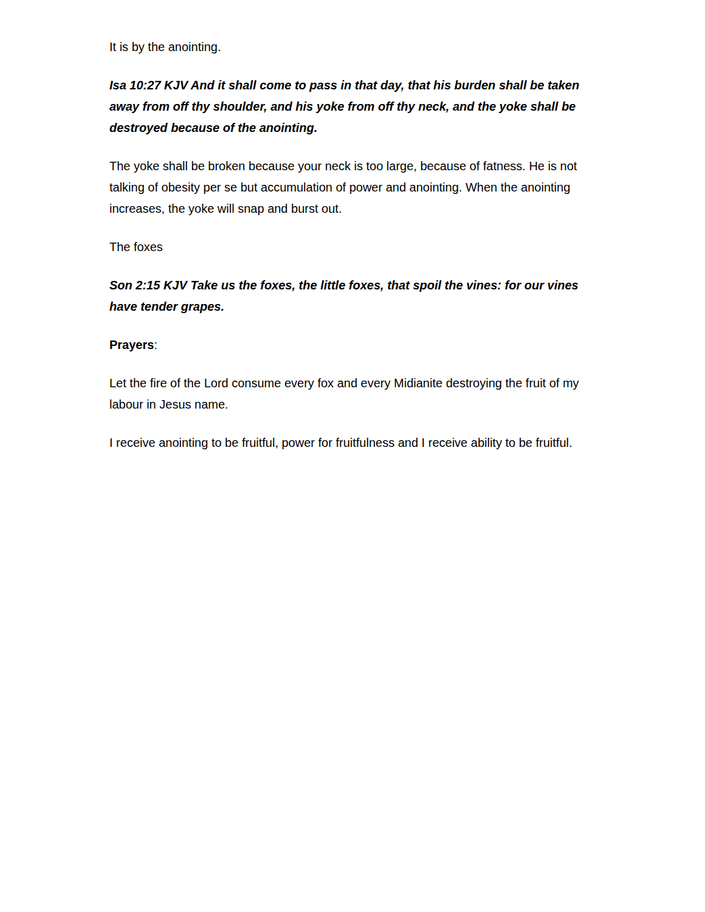It is by the anointing.
Isa 10:27 KJV And it shall come to pass in that day, that his burden shall be taken away from off thy shoulder, and his yoke from off thy neck, and the yoke shall be destroyed because of the anointing.
The yoke shall be broken because your neck is too large, because of fatness. He is not talking of obesity per se but accumulation of power and anointing. When the anointing increases, the yoke will snap and burst out.
The foxes
Son 2:15 KJV Take us the foxes, the little foxes, that spoil the vines: for our vines have tender grapes.
Prayers:
Let the fire of the Lord consume every fox and every Midianite destroying the fruit of my labour in Jesus name.
I receive anointing to be fruitful, power for fruitfulness and I receive ability to be fruitful.